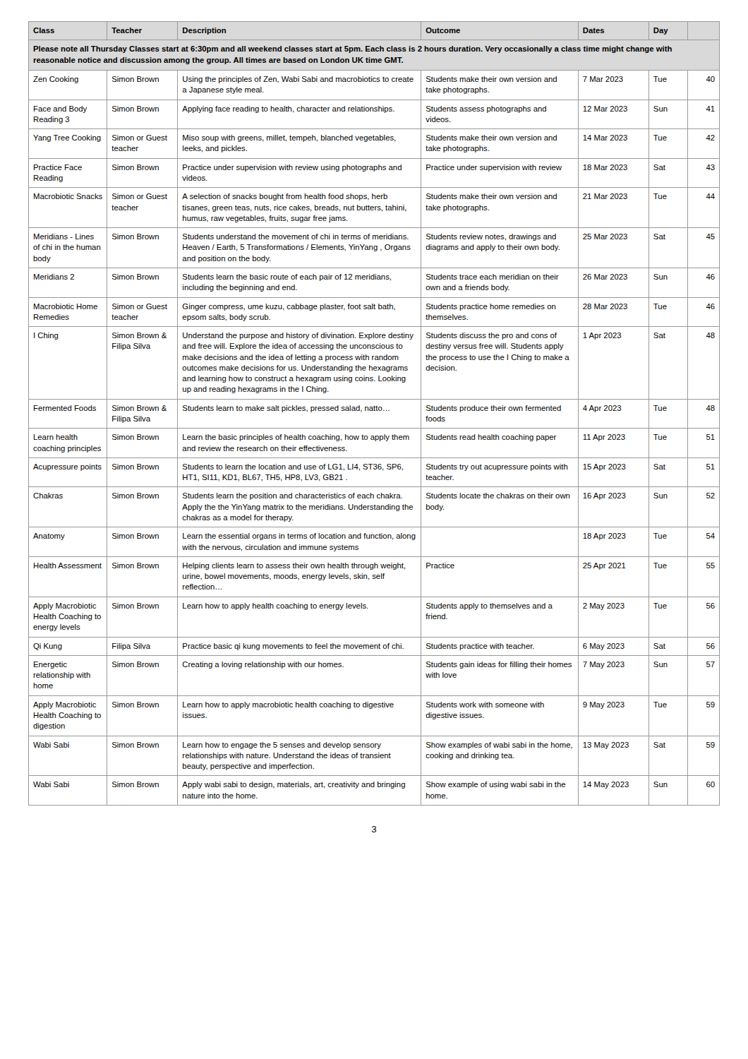| Class | Teacher | Description | Outcome | Dates | Day | |
| --- | --- | --- | --- | --- | --- | --- |
| Please note all Thursday Classes start at 6:30pm and all weekend classes start at 5pm. Each class is 2 hours duration. Very occasionally a class time might change with reasonable notice and discussion among the group. All times are based on London UK time GMT. |
| Zen Cooking | Simon Brown | Using the principles of Zen, Wabi Sabi and macrobiotics to create a Japanese style meal. | Students make their own version and take photographs. | 7 Mar 2023 | Tue | 40 |
| Face and Body Reading 3 | Simon Brown | Applying face reading to health, character and relationships. | Students assess photographs and videos. | 12 Mar 2023 | Sun | 41 |
| Yang Tree Cooking | Simon or Guest teacher | Miso soup with greens, millet, tempeh, blanched vegetables, leeks, and pickles. | Students make their own version and take photographs. | 14 Mar 2023 | Tue | 42 |
| Practice Face Reading | Simon Brown | Practice under supervision with review using photographs and videos. | Practice under supervision with review | 18 Mar 2023 | Sat | 43 |
| Macrobiotic Snacks | Simon or Guest teacher | A selection of snacks bought from health food shops, herb tisanes, green teas, nuts, rice cakes, breads, nut butters, tahini, humus, raw vegetables, fruits, sugar free jams. | Students make their own version and take photographs. | 21 Mar 2023 | Tue | 44 |
| Meridians - Lines of chi in the human body | Simon Brown | Students understand the movement of chi in terms of meridians. Heaven / Earth, 5 Transformations / Elements, YinYang , Organs and position on the body. | Students review notes, drawings and diagrams and apply to their own body. | 25 Mar 2023 | Sat | 45 |
| Meridians 2 | Simon Brown | Students learn the basic route of each pair of 12 meridians, including the beginning and end. | Students trace each meridian on their own and a friends body. | 26 Mar 2023 | Sun | 46 |
| Macrobiotic Home Remedies | Simon or Guest teacher | Ginger compress, ume kuzu, cabbage plaster, foot salt bath, epsom salts, body scrub. | Students practice home remedies on themselves. | 28 Mar 2023 | Tue | 46 |
| I Ching | Simon Brown & Filipa Silva | Understand the purpose and history of divination. Explore destiny and free will. Explore the idea of accessing the unconscious to make decisions and the idea of letting a process with random outcomes make decisions for us. Understanding the hexagrams and learning how to construct a hexagram using coins. Looking up and reading hexagrams in the I Ching. | Students discuss the pro and cons of destiny versus free will. Students apply the process to use the I Ching to make a decision. | 1 Apr 2023 | Sat | 48 |
| Fermented Foods | Simon Brown & Filipa Silva | Students learn to make salt pickles, pressed salad, natto… | Students produce their own fermented foods | 4 Apr 2023 | Tue | 48 |
| Learn health coaching principles | Simon Brown | Learn the basic principles of health coaching, how to apply them and review the research on their effectiveness. | Students read health coaching paper | 11 Apr 2023 | Tue | 51 |
| Acupressure points | Simon Brown | Students to learn the location and use of LG1, LI4, ST36, SP6, HT1, SI11, KD1, BL67, TH5, HP8, LV3, GB21 . | Students try out acupressure points with teacher. | 15 Apr 2023 | Sat | 51 |
| Chakras | Simon Brown | Students learn the position and characteristics of each chakra. Apply the the YinYang matrix to the meridians. Understanding the chakras as a model for therapy. | Students locate the chakras on their own body. | 16 Apr 2023 | Sun | 52 |
| Anatomy | Simon Brown | Learn the essential organs in terms of location and function, along with the nervous, circulation and immune systems | | 18 Apr 2023 | Tue | 54 |
| Health Assessment | Simon Brown | Helping clients learn to assess their own health through weight, urine, bowel movements, moods, energy levels, skin, self reflection… | Practice | 25 Apr 2021 | Tue | 55 |
| Apply Macrobiotic Health Coaching to energy levels | Simon Brown | Learn how to apply health coaching to energy levels. | Students apply to themselves and a friend. | 2 May 2023 | Tue | 56 |
| Qi Kung | Filipa Silva | Practice basic qi kung movements to feel the movement of chi. | Students practice with teacher. | 6 May 2023 | Sat | 56 |
| Energetic relationship with home | Simon Brown | Creating a loving relationship with our homes. | Students gain ideas for filling their homes with love | 7 May 2023 | Sun | 57 |
| Apply Macrobiotic Health Coaching to digestion | Simon Brown | Learn how to apply macrobiotic health coaching to digestive issues. | Students work with someone with digestive issues. | 9 May 2023 | Tue | 59 |
| Wabi Sabi | Simon Brown | Learn how to engage the 5 senses and develop sensory relationships with nature. Understand the ideas of transient beauty, perspective and imperfection. | Show examples of wabi sabi in the home, cooking and drinking tea. | 13 May 2023 | Sat | 59 |
| Wabi Sabi | Simon Brown | Apply wabi sabi to design, materials, art, creativity and bringing nature into the home. | Show example of using wabi sabi in the home. | 14 May 2023 | Sun | 60 |
3